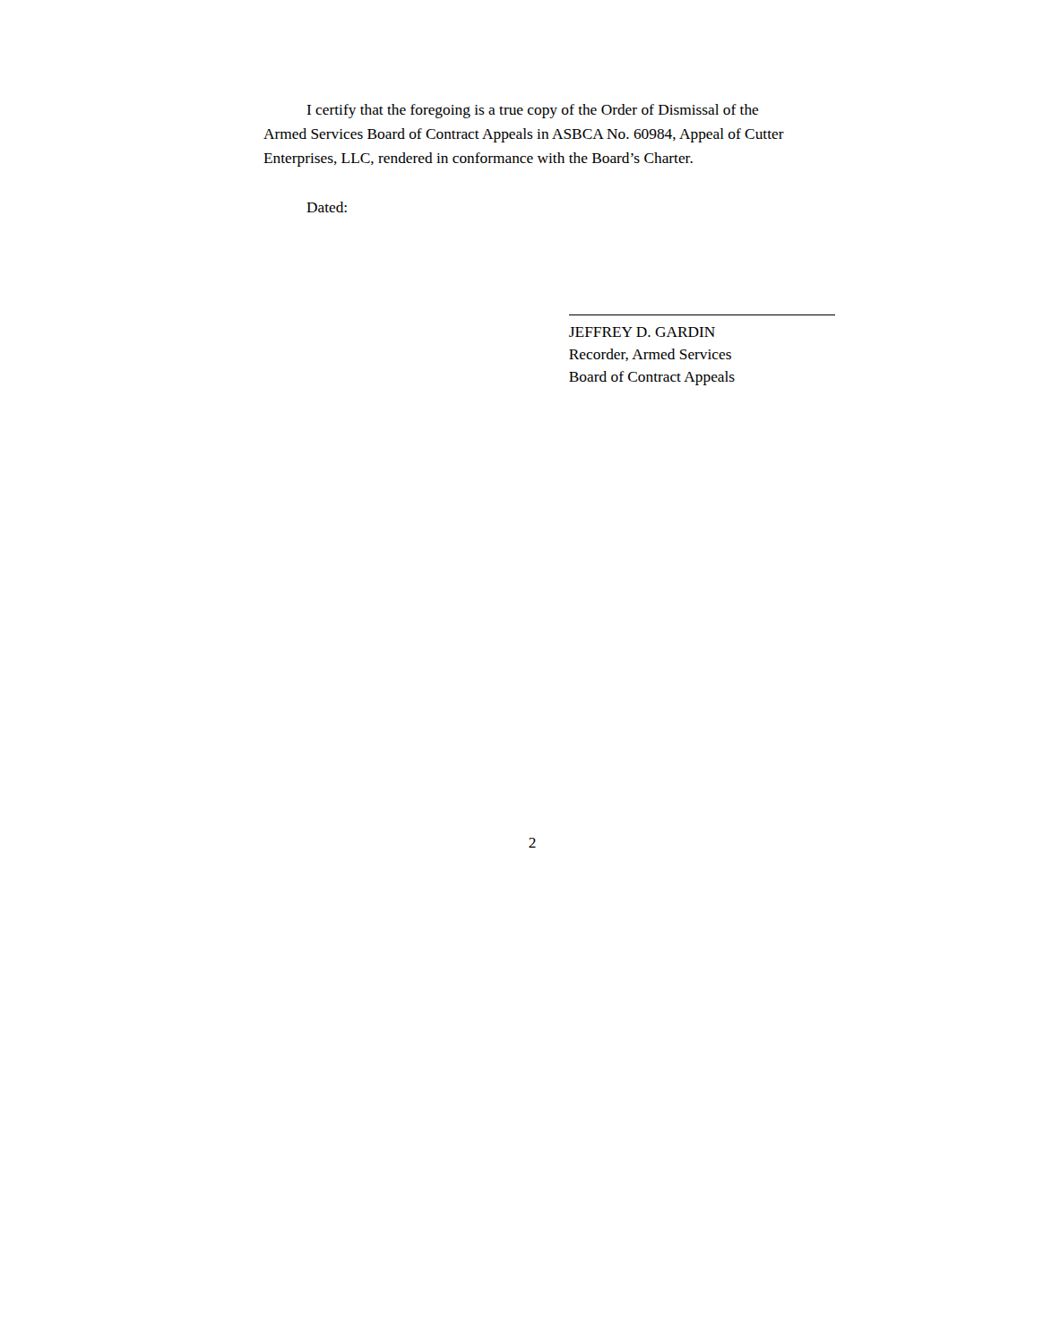I certify that the foregoing is a true copy of the Order of Dismissal of the Armed Services Board of Contract Appeals in ASBCA No. 60984, Appeal of Cutter Enterprises, LLC, rendered in conformance with the Board’s Charter.
Dated:
JEFFREY D. GARDIN
Recorder, Armed Services
Board of Contract Appeals
2